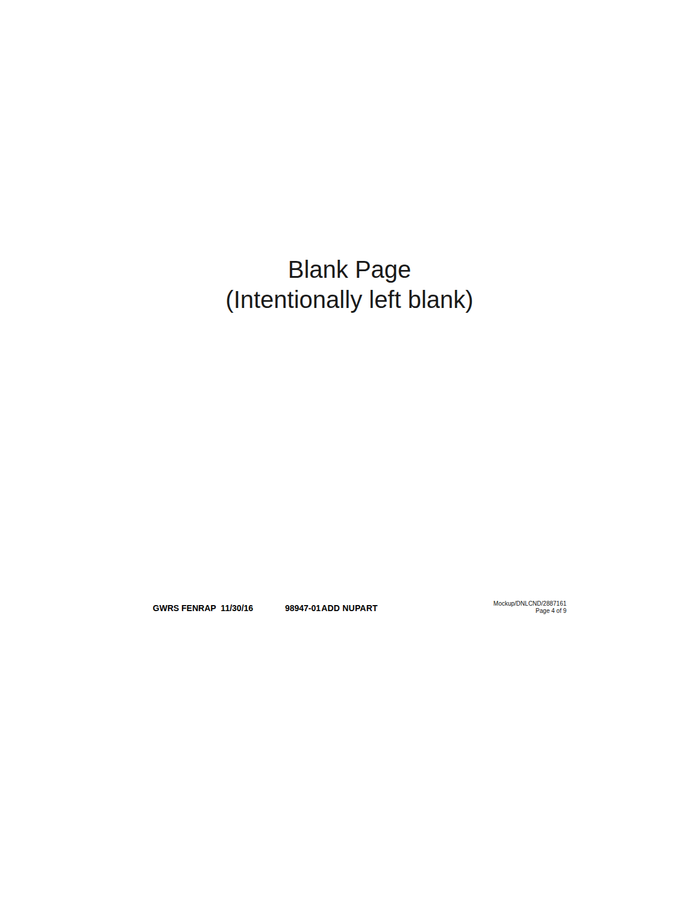Blank Page
(Intentionally left blank)
GWRS FENRAP 11/30/1698947-01
ADD NUPART
Mockup/DNLCND/2887161
Page 4 of 9